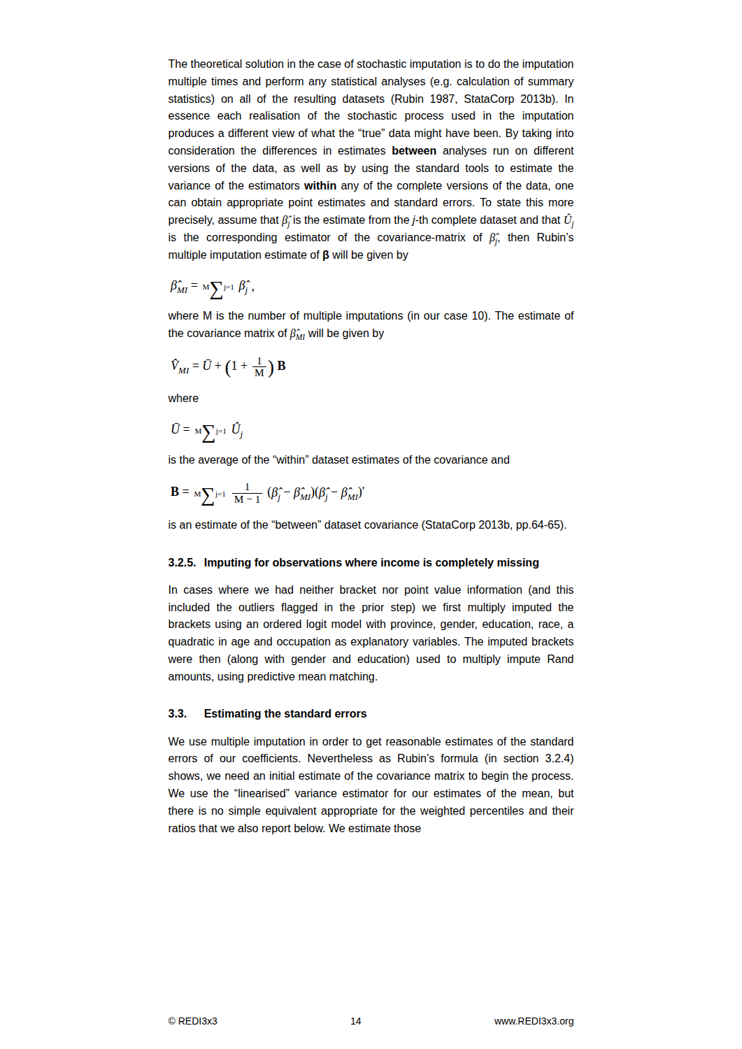The theoretical solution in the case of stochastic imputation is to do the imputation multiple times and perform any statistical analyses (e.g. calculation of summary statistics) on all of the resulting datasets (Rubin 1987, StataCorp 2013b). In essence each realisation of the stochastic process used in the imputation produces a different view of what the “true” data might have been. By taking into consideration the differences in estimates between analyses run on different versions of the data, as well as by using the standard tools to estimate the variance of the estimators within any of the complete versions of the data, one can obtain appropriate point estimates and standard errors. To state this more precisely, assume that β̂j is the estimate from the j-th complete dataset and that Ûj is the corresponding estimator of the covariance-matrix of β̂j, then Rubin’s multiple imputation estimate of β will be given by
β̂MI = M∑j=1 β̂j,
where M is the number of multiple imputations (in our case 10). The estimate of the covariance matrix of β̂MI will be given by
V̂MI = Ū + (1 + 1 M) B
where
Ū = M∑j=1 Ûj
is the average of the “within” dataset estimates of the covariance and
B = M∑j=1 1 M − 1 (β̂j − β̂MI)(β̂j − β̂MI)′
is an estimate of the “between” dataset covariance (StataCorp 2013b, pp.64-65).
3.2.5. Imputing for observations where income is completely missing
In cases where we had neither bracket nor point value information (and this included the outliers flagged in the prior step) we first multiply imputed the brackets using an ordered logit model with province, gender, education, race, a quadratic in age and occupation as explanatory variables. The imputed brackets were then (along with gender and education) used to multiply impute Rand amounts, using predictive mean matching.
3.3. Estimating the standard errors
We use multiple imputation in order to get reasonable estimates of the standard errors of our coefficients. Nevertheless as Rubin’s formula (in section 3.2.4) shows, we need an initial estimate of the covariance matrix to begin the process. We use the “linearised” variance estimator for our estimates of the mean, but there is no simple equivalent appropriate for the weighted percentiles and their ratios that we also report below. We estimate those
© REDI3x3 14 www.REDI3x3.org